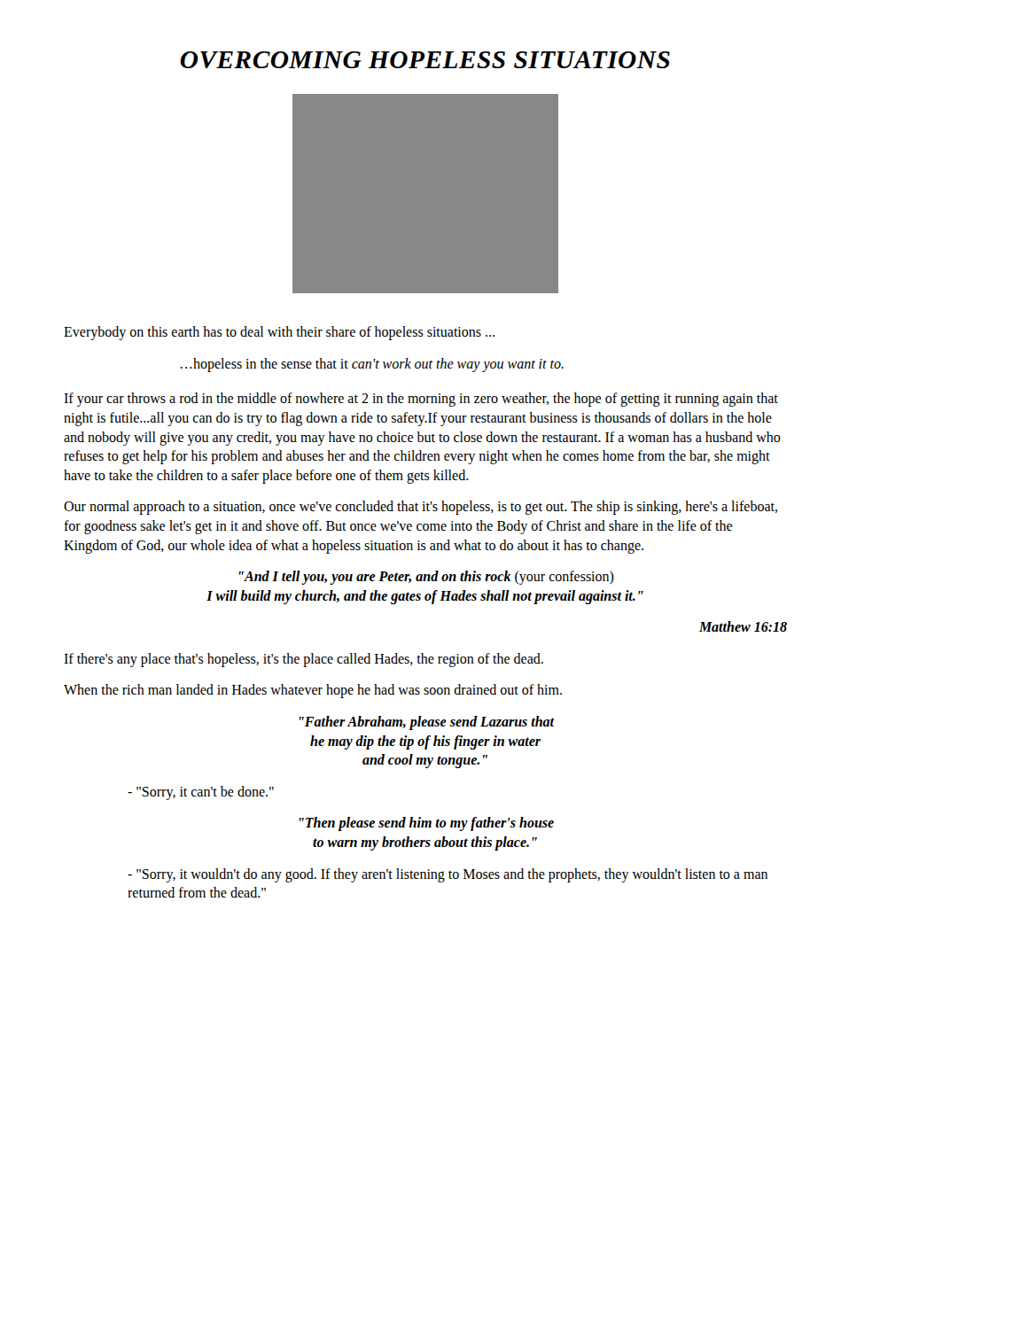OVERCOMING HOPELESS SITUATIONS
Everybody on this earth has to deal with their share of hopeless situations ...
…hopeless in the sense that it can't work out the way you want it to.
If your car throws a rod in the middle of nowhere at 2 in the morning in zero weather, the hope of getting it running again that night is futile...all you can do is try to flag down a ride to safety.If your restaurant business is thousands of dollars in the hole and nobody will give you any credit, you may have no choice but to close down the restaurant. If a woman has a husband who refuses to get help for his problem and abuses her and the children every night when he comes home from the bar, she might have to take the children to a safer place before one of them gets killed.
Our normal approach to a situation, once we've concluded that it's hopeless, is to get out. The ship is sinking, here's a lifeboat, for goodness sake let's get in it and shove off. But once we've come into the Body of Christ and share in the life of the Kingdom of God, our whole idea of what a hopeless situation is and what to do about it has to change.
"And I tell you, you are Peter, and on this rock (your confession)
I will build my church, and the gates of Hades shall not prevail against it."
Matthew 16:18
If there's any place that's hopeless, it's the place called Hades, the region of the dead.
When the rich man landed in Hades whatever hope he had was soon drained out of him.
"Father Abraham, please send Lazarus that
he may dip the tip of his finger in water
and cool my tongue."
- "Sorry, it can't be done."
"Then please send him to my father's house
to warn my brothers about this place."
- "Sorry, it wouldn't do any good. If they aren't listening to Moses and the prophets, they wouldn't listen to a man returned from the dead."